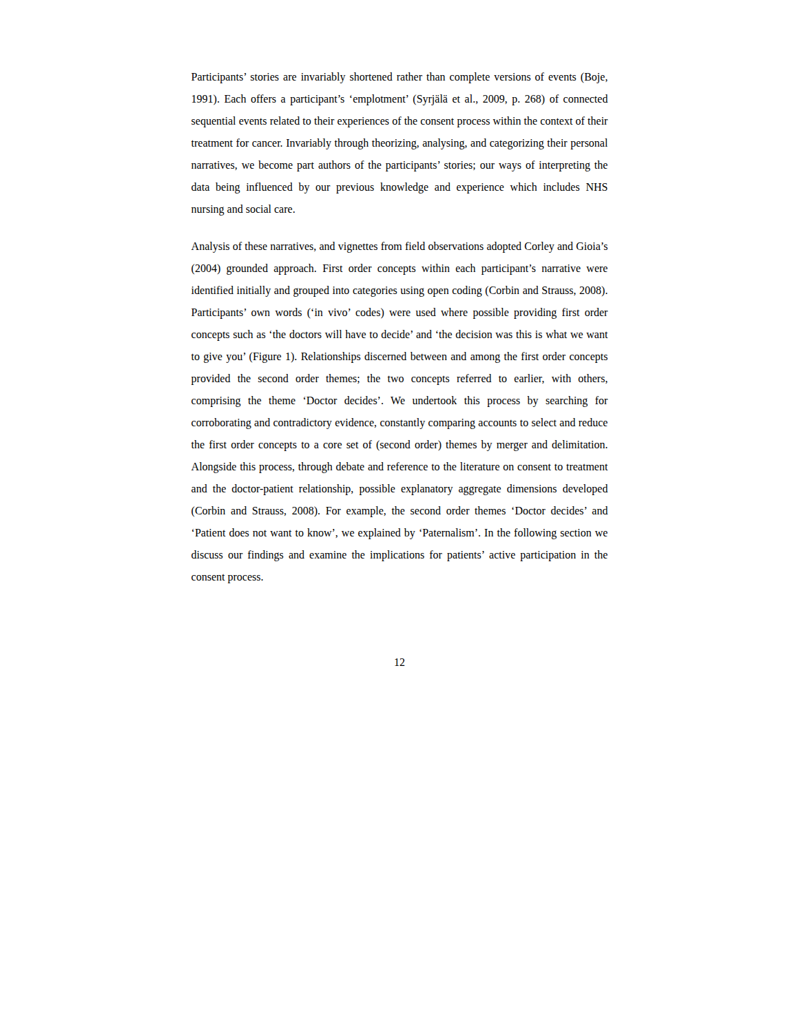Participants’ stories are invariably shortened rather than complete versions of events (Boje, 1991). Each offers a participant’s ‘emplotment’ (Syrjälä et al., 2009, p. 268) of connected sequential events related to their experiences of the consent process within the context of their treatment for cancer. Invariably through theorizing, analysing, and categorizing their personal narratives, we become part authors of the participants’ stories; our ways of interpreting the data being influenced by our previous knowledge and experience which includes NHS nursing and social care.
Analysis of these narratives, and vignettes from field observations adopted Corley and Gioia’s (2004) grounded approach. First order concepts within each participant’s narrative were identified initially and grouped into categories using open coding (Corbin and Strauss, 2008). Participants’ own words (‘in vivo’ codes) were used where possible providing first order concepts such as ‘the doctors will have to decide’ and ‘the decision was this is what we want to give you’ (Figure 1). Relationships discerned between and among the first order concepts provided the second order themes; the two concepts referred to earlier, with others, comprising the theme ‘Doctor decides’. We undertook this process by searching for corroborating and contradictory evidence, constantly comparing accounts to select and reduce the first order concepts to a core set of (second order) themes by merger and delimitation. Alongside this process, through debate and reference to the literature on consent to treatment and the doctor-patient relationship, possible explanatory aggregate dimensions developed (Corbin and Strauss, 2008). For example, the second order themes ‘Doctor decides’ and ‘Patient does not want to know’, we explained by ‘Paternalism’. In the following section we discuss our findings and examine the implications for patients’ active participation in the consent process.
12